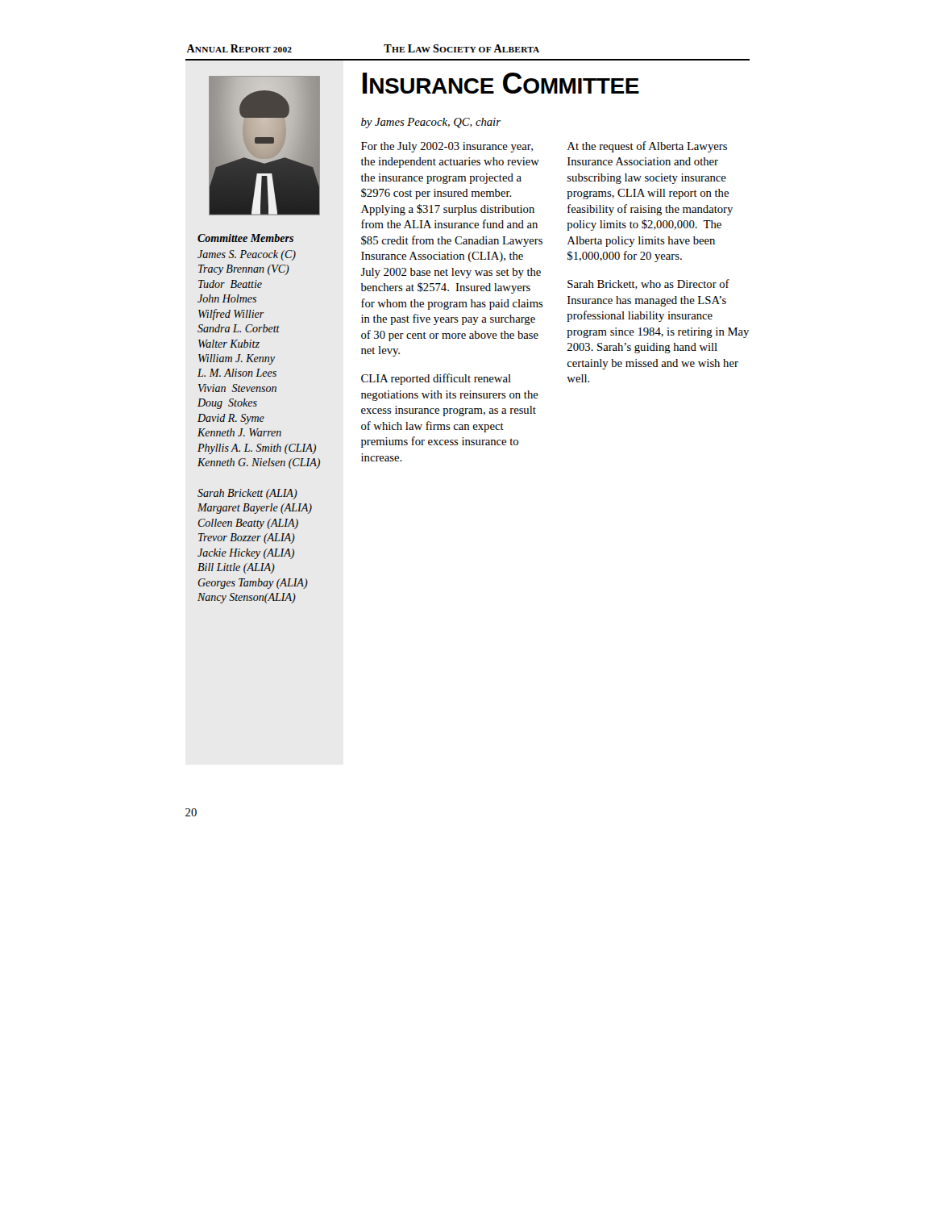ANNUAL REPORT 2002
THE LAW SOCIETY OF ALBERTA
Committee Members
James S. Peacock (C)
Tracy Brennan (VC)
Tudor Beattie
John Holmes
Wilfred Willier
Sandra L. Corbett
Walter Kubitz
William J. Kenny
L. M. Alison Lees
Vivian Stevenson
Doug Stokes
David R. Syme
Kenneth J. Warren
Phyllis A. L. Smith (CLIA)
Kenneth G. Nielsen (CLIA)
Sarah Brickett (ALIA)
Margaret Bayerle (ALIA)
Colleen Beatty (ALIA)
Trevor Bozzer (ALIA)
Jackie Hickey (ALIA)
Bill Little (ALIA)
Georges Tambay (ALIA)
Nancy Stenson(ALIA)
INSURANCE COMMITTEE
by James Peacock, QC, chair
For the July 2002-03 insurance year, the independent actuaries who review the insurance program projected a $2976 cost per insured member. Applying a $317 surplus distribution from the ALIA insurance fund and an $85 credit from the Canadian Lawyers Insurance Association (CLIA), the July 2002 base net levy was set by the benchers at $2574. Insured lawyers for whom the program has paid claims in the past five years pay a surcharge of 30 per cent or more above the base net levy.
CLIA reported difficult renewal negotiations with its reinsurers on the excess insurance program, as a result of which law firms can expect premiums for excess insurance to increase.
At the request of Alberta Lawyers Insurance Association and other subscribing law society insurance programs, CLIA will report on the feasibility of raising the mandatory policy limits to $2,000,000. The Alberta policy limits have been $1,000,000 for 20 years.
Sarah Brickett, who as Director of Insurance has managed the LSA’s professional liability insurance program since 1984, is retiring in May 2003. Sarah’s guiding hand will certainly be missed and we wish her well.
20